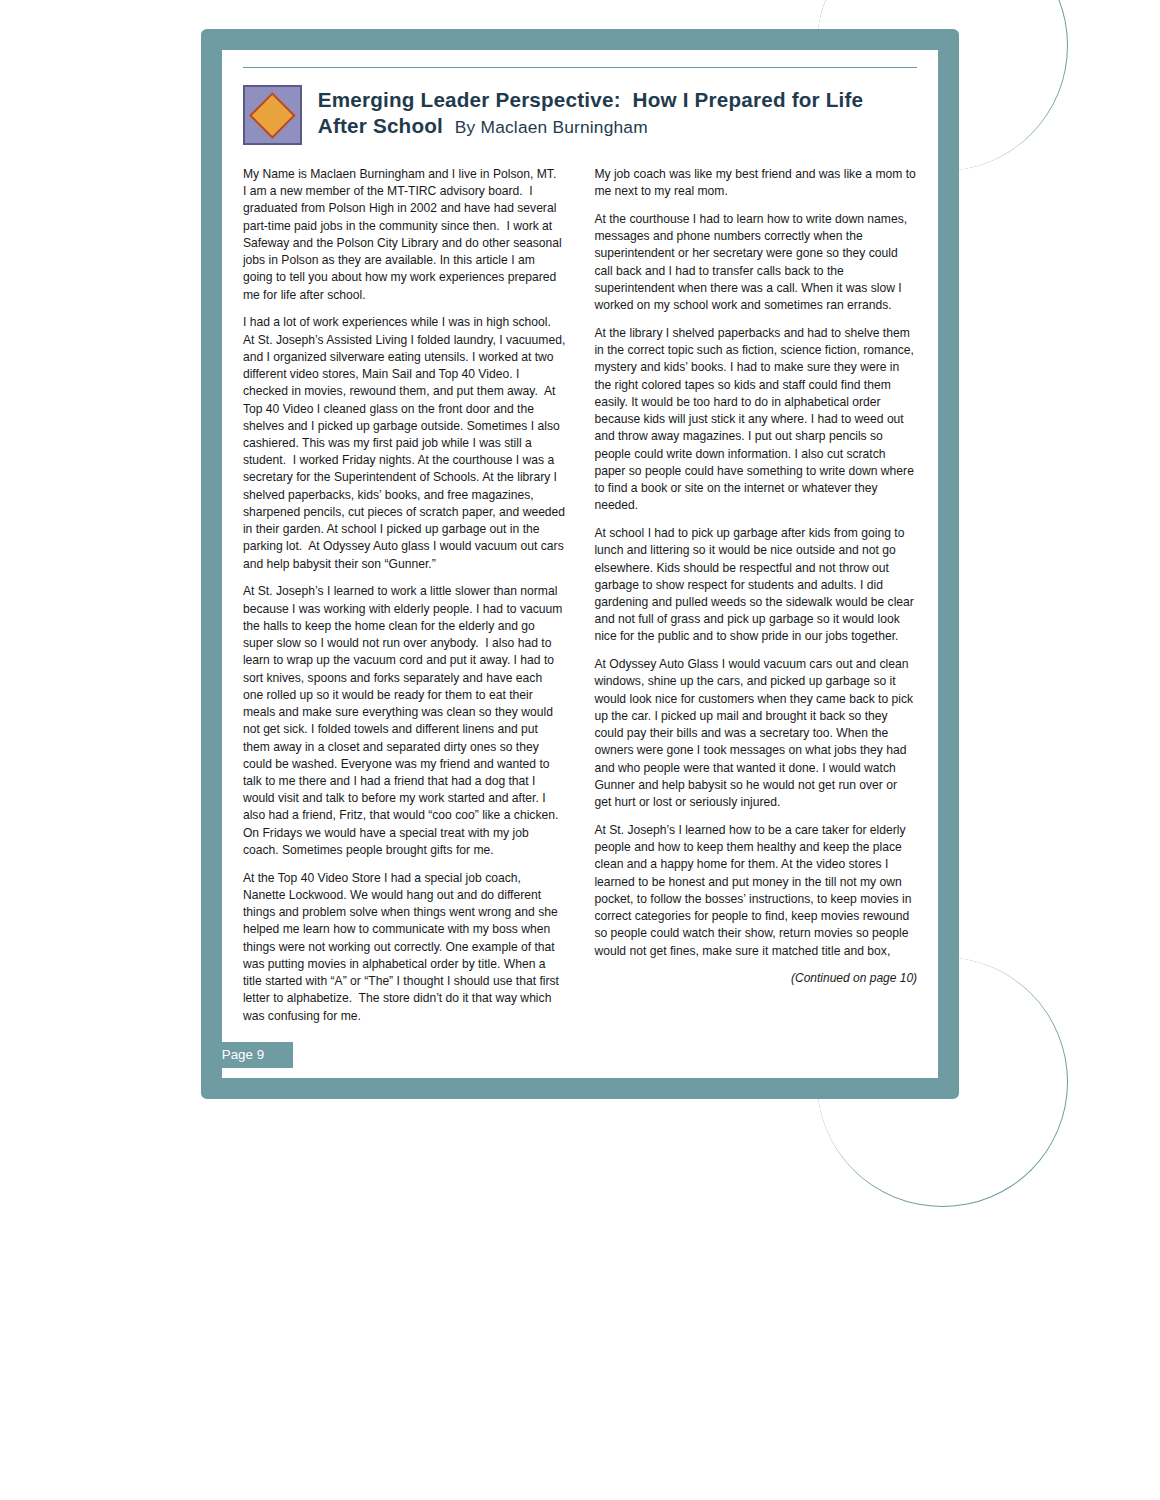Emerging Leader Perspective: How I Prepared for Life After School By Maclaen Burningham
My Name is Maclaen Burningham and I live in Polson, MT. I am a new member of the MT-TIRC advisory board. I graduated from Polson High in 2002 and have had several part-time paid jobs in the community since then. I work at Safeway and the Polson City Library and do other seasonal jobs in Polson as they are available. In this article I am going to tell you about how my work experiences prepared me for life after school.
I had a lot of work experiences while I was in high school. At St. Joseph’s Assisted Living I folded laundry, I vacuumed, and I organized silverware eating utensils. I worked at two different video stores, Main Sail and Top 40 Video. I checked in movies, rewound them, and put them away. At Top 40 Video I cleaned glass on the front door and the shelves and I picked up garbage outside. Sometimes I also cashiered. This was my first paid job while I was still a student. I worked Friday nights. At the courthouse I was a secretary for the Superintendent of Schools. At the library I shelved paperbacks, kids’ books, and free magazines, sharpened pencils, cut pieces of scratch paper, and weeded in their garden. At school I picked up garbage out in the parking lot. At Odyssey Auto glass I would vacuum out cars and help babysit their son “Gunner.”
At St. Joseph’s I learned to work a little slower than normal because I was working with elderly people. I had to vacuum the halls to keep the home clean for the elderly and go super slow so I would not run over anybody. I also had to learn to wrap up the vacuum cord and put it away. I had to sort knives, spoons and forks separately and have each one rolled up so it would be ready for them to eat their meals and make sure everything was clean so they would not get sick. I folded towels and different linens and put them away in a closet and separated dirty ones so they could be washed. Everyone was my friend and wanted to talk to me there and I had a friend that had a dog that I would visit and talk to before my work started and after. I also had a friend, Fritz, that would “coo coo” like a chicken. On Fridays we would have a special treat with my job coach. Sometimes people brought gifts for me.
At the Top 40 Video Store I had a special job coach, Nanette Lockwood. We would hang out and do different things and problem solve when things went wrong and she helped me learn how to communicate with my boss when things were not working out correctly. One example of that was putting movies in alphabetical order by title. When a title started with “A” or “The” I thought I should use that first letter to alphabetize. The store didn’t do it that way which was confusing for me.
My job coach was like my best friend and was like a mom to me next to my real mom.
At the courthouse I had to learn how to write down names, messages and phone numbers correctly when the superintendent or her secretary were gone so they could call back and I had to transfer calls back to the superintendent when there was a call. When it was slow I worked on my school work and sometimes ran errands.
At the library I shelved paperbacks and had to shelve them in the correct topic such as fiction, science fiction, romance, mystery and kids’ books. I had to make sure they were in the right colored tapes so kids and staff could find them easily. It would be too hard to do in alphabetical order because kids will just stick it any where. I had to weed out and throw away magazines. I put out sharp pencils so people could write down information. I also cut scratch paper so people could have something to write down where to find a book or site on the internet or whatever they needed.
At school I had to pick up garbage after kids from going to lunch and littering so it would be nice outside and not go elsewhere. Kids should be respectful and not throw out garbage to show respect for students and adults. I did gardening and pulled weeds so the sidewalk would be clear and not full of grass and pick up garbage so it would look nice for the public and to show pride in our jobs together.
At Odyssey Auto Glass I would vacuum cars out and clean windows, shine up the cars, and picked up garbage so it would look nice for customers when they came back to pick up the car. I picked up mail and brought it back so they could pay their bills and was a secretary too. When the owners were gone I took messages on what jobs they had and who people were that wanted it done. I would watch Gunner and help babysit so he would not get run over or get hurt or lost or seriously injured.
At St. Joseph’s I learned how to be a care taker for elderly people and how to keep them healthy and keep the place clean and a happy home for them. At the video stores I learned to be honest and put money in the till not my own pocket, to follow the bosses’ instructions, to keep movies in correct categories for people to find, keep movies rewound so people could watch their show, return movies so people would not get fines, make sure it matched title and box,
(Continued on page 10)
Page 9